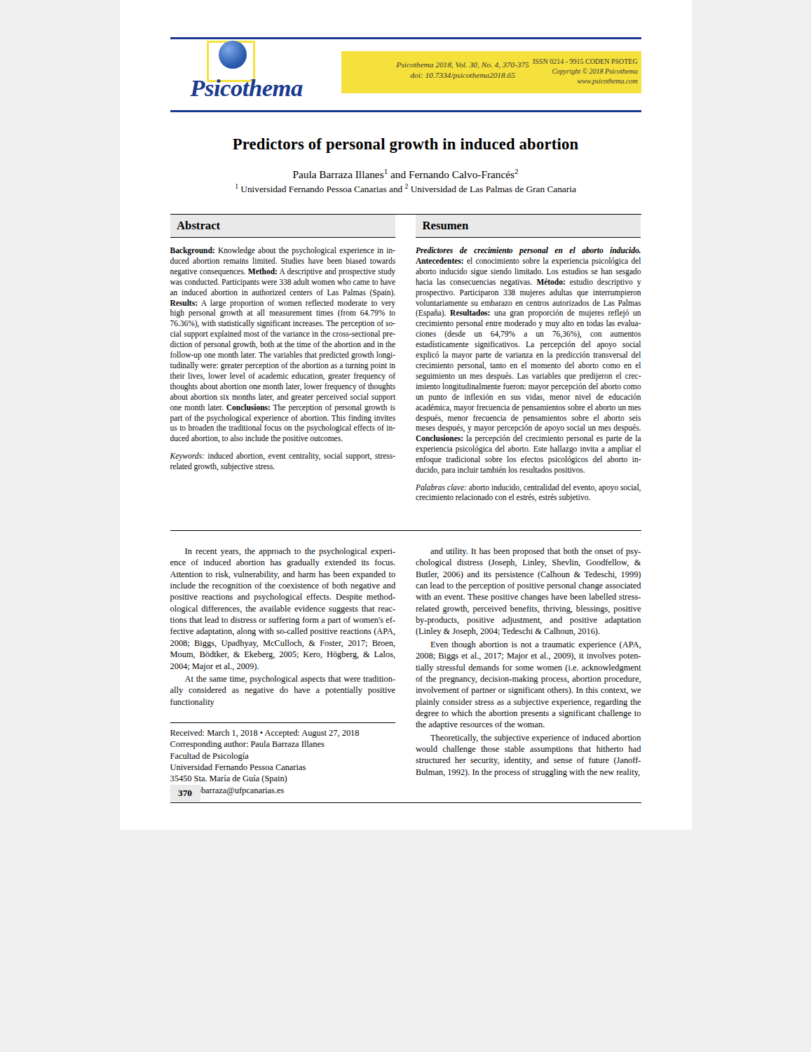Psicothema
Psicothema 2018, Vol. 30, No. 4, 370-375
doi: 10.7334/psicothema2018.65
ISSN 0214 - 9915 CODEN PSOTEG
Copyright © 2018 Psicothema
www.psicothema.com
Predictors of personal growth in induced abortion
Paula Barraza Illanes1 and Fernando Calvo-Francés2
1 Universidad Fernando Pessoa Canarias and 2 Universidad de Las Palmas de Gran Canaria
Abstract
Background: Knowledge about the psychological experience in induced abortion remains limited. Studies have been biased towards negative consequences. Method: A descriptive and prospective study was conducted. Participants were 338 adult women who came to have an induced abortion in authorized centers of Las Palmas (Spain). Results: A large proportion of women reflected moderate to very high personal growth at all measurement times (from 64.79% to 76.36%), with statistically significant increases. The perception of social support explained most of the variance in the cross-sectional prediction of personal growth, both at the time of the abortion and in the follow-up one month later. The variables that predicted growth longitudinally were: greater perception of the abortion as a turning point in their lives, lower level of academic education, greater frequency of thoughts about abortion one month later, lower frequency of thoughts about abortion six months later, and greater perceived social support one month later. Conclusions: The perception of personal growth is part of the psychological experience of abortion. This finding invites us to broaden the traditional focus on the psychological effects of induced abortion, to also include the positive outcomes.
Keywords: induced abortion, event centrality, social support, stress-related growth, subjective stress.
Resumen
Predictores de crecimiento personal en el aborto inducido. Antecedentes: el conocimiento sobre la experiencia psicológica del aborto inducido sigue siendo limitado. Los estudios se han sesgado hacia las consecuencias negativas. Método: estudio descriptivo y prospectivo. Participaron 338 mujeres adultas que interrumpieron voluntariamente su embarazo en centros autorizados de Las Palmas (España). Resultados: una gran proporción de mujeres reflejó un crecimiento personal entre moderado y muy alto en todas las evaluaciones (desde un 64,79% a un 76,36%), con aumentos estadísticamente significativos. La percepción del apoyo social explicó la mayor parte de varianza en la predicción transversal del crecimiento personal, tanto en el momento del aborto como en el seguimiento un mes después. Las variables que predijeron el crecimiento longitudinalmente fueron: mayor percepción del aborto como un punto de inflexión en sus vidas, menor nivel de educación académica, mayor frecuencia de pensamientos sobre el aborto un mes después, menor frecuencia de pensamientos sobre el aborto seis meses después, y mayor percepción de apoyo social un mes después. Conclusiones: la percepción del crecimiento personal es parte de la experiencia psicológica del aborto. Este hallazgo invita a ampliar el enfoque tradicional sobre los efectos psicológicos del aborto inducido, para incluir también los resultados positivos.
Palabras clave: aborto inducido, centralidad del evento, apoyo social, crecimiento relacionado con el estrés, estrés subjetivo.
In recent years, the approach to the psychological experience of induced abortion has gradually extended its focus. Attention to risk, vulnerability, and harm has been expanded to include the recognition of the coexistence of both negative and positive reactions and psychological effects. Despite methodological differences, the available evidence suggests that reactions that lead to distress or suffering form a part of women's effective adaptation, along with so-called positive reactions (APA, 2008; Biggs, Upadhyay, McCulloch, & Foster, 2017; Broen, Moum, Bödtker, & Ekeberg, 2005; Kero, Högberg, & Lalos, 2004; Major et al., 2009).
At the same time, psychological aspects that were traditionally considered as negative do have a potentially positive functionality
Received: March 1, 2018 • Accepted: August 27, 2018
Corresponding author: Paula Barraza Illanes
Facultad de Psicología
Universidad Fernando Pessoa Canarias
35450 Sta. María de Guía (Spain)
e-mail: pbarraza@ufpcanarias.es
and utility. It has been proposed that both the onset of psychological distress (Joseph, Linley, Shevlin, Goodfellow, & Butler, 2006) and its persistence (Calhoun & Tedeschi, 1999) can lead to the perception of positive personal change associated with an event. These positive changes have been labelled stress-related growth, perceived benefits, thriving, blessings, positive by-products, positive adjustment, and positive adaptation (Linley & Joseph, 2004; Tedeschi & Calhoun, 2016).
Even though abortion is not a traumatic experience (APA, 2008; Biggs et al., 2017; Major et al., 2009), it involves potentially stressful demands for some women (i.e. acknowledgment of the pregnancy, decision-making process, abortion procedure, involvement of partner or significant others). In this context, we plainly consider stress as a subjective experience, regarding the degree to which the abortion presents a significant challenge to the adaptive resources of the woman.
Theoretically, the subjective experience of induced abortion would challenge those stable assumptions that hitherto had structured her security, identity, and sense of future (Janoff-Bulman, 1992). In the process of struggling with the new reality,
370